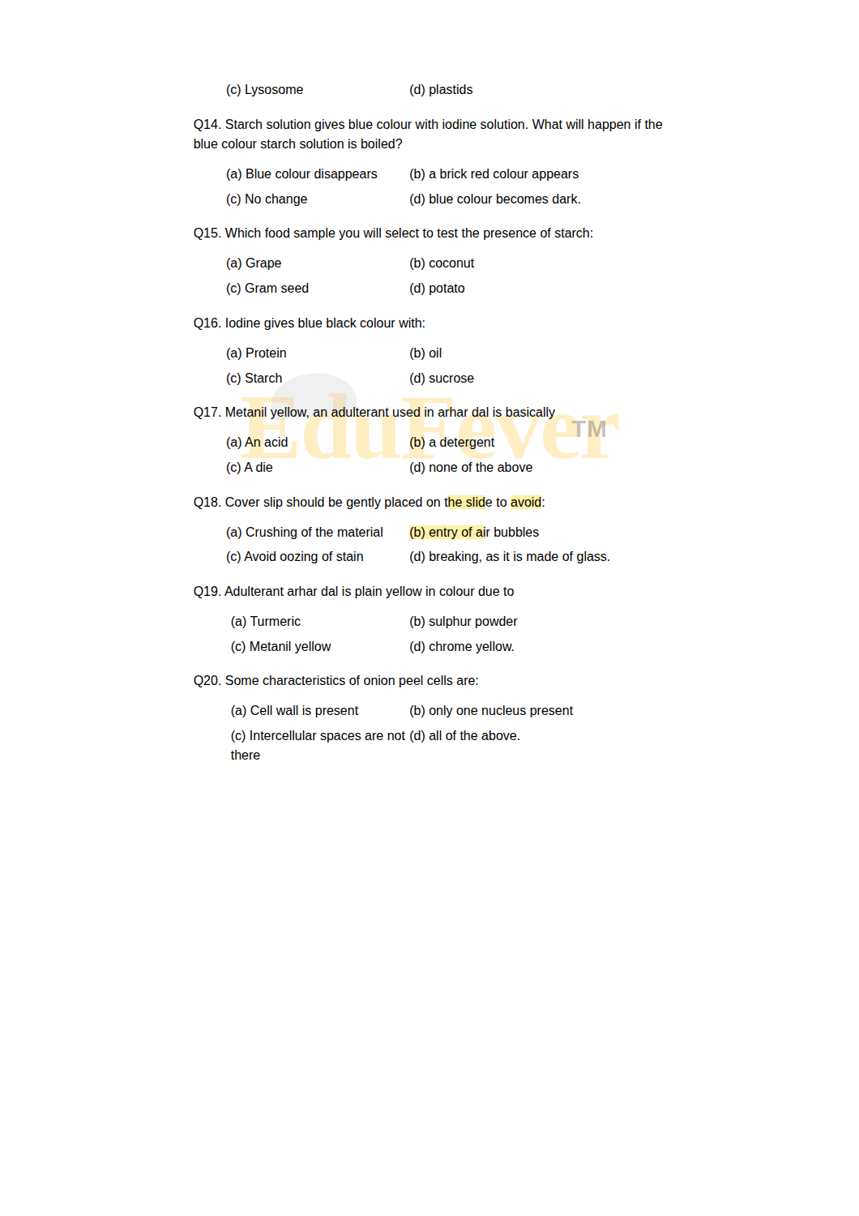EduFever TM
(c) Lysosome
(d) plastids
Q14. Starch solution gives blue colour with iodine solution. What will happen if the blue colour starch solution is boiled?
(a) Blue colour disappears
(b) a brick red colour appears
(c) No change
(d) blue colour becomes dark.
Q15. Which food sample you will select to test the presence of starch:
(a) Grape
(b) coconut
(c) Gram seed
(d) potato
Q16. Iodine gives blue black colour with:
(a) Protein
(b) oil
(c) Starch
(d) sucrose
Q17. Metanil yellow, an adulterant used in arhar dal is basically
(a) An acid
(b) a detergent
(c) A die
(d) none of the above
Q18. Cover slip should be gently placed on the slide to avoid:
(a) Crushing of the material
(b) entry of air bubbles
(c) Avoid oozing of stain
(d) breaking, as it is made of glass.
Q19. Adulterant arhar dal is plain yellow in colour due to
(a) Turmeric
(b) sulphur powder
(c) Metanil yellow
(d) chrome yellow.
Q20. Some characteristics of onion peel cells are:
(a) Cell wall is present
(b) only one nucleus present
(c) Intercellular spaces are not there
(d) all of the above.